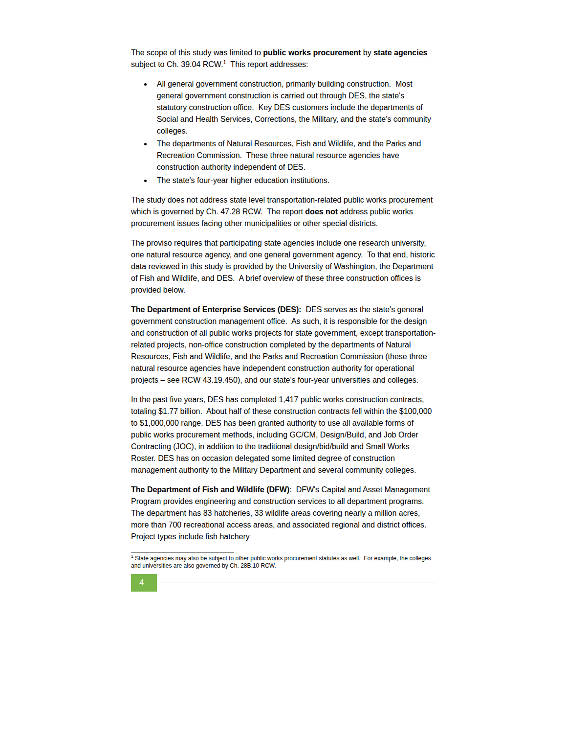The scope of this study was limited to public works procurement by state agencies subject to Ch. 39.04 RCW.1 This report addresses:
All general government construction, primarily building construction. Most general government construction is carried out through DES, the state's statutory construction office. Key DES customers include the departments of Social and Health Services, Corrections, the Military, and the state's community colleges.
The departments of Natural Resources, Fish and Wildlife, and the Parks and Recreation Commission. These three natural resource agencies have construction authority independent of DES.
The state's four-year higher education institutions.
The study does not address state level transportation-related public works procurement which is governed by Ch. 47.28 RCW. The report does not address public works procurement issues facing other municipalities or other special districts.
The proviso requires that participating state agencies include one research university, one natural resource agency, and one general government agency. To that end, historic data reviewed in this study is provided by the University of Washington, the Department of Fish and Wildlife, and DES. A brief overview of these three construction offices is provided below.
The Department of Enterprise Services (DES): DES serves as the state's general government construction management office. As such, it is responsible for the design and construction of all public works projects for state government, except transportation-related projects, non-office construction completed by the departments of Natural Resources, Fish and Wildlife, and the Parks and Recreation Commission (these three natural resource agencies have independent construction authority for operational projects – see RCW 43.19.450), and our state's four-year universities and colleges.
In the past five years, DES has completed 1,417 public works construction contracts, totaling $1.77 billion. About half of these construction contracts fell within the $100,000 to $1,000,000 range. DES has been granted authority to use all available forms of public works procurement methods, including GC/CM, Design/Build, and Job Order Contracting (JOC), in addition to the traditional design/bid/build and Small Works Roster. DES has on occasion delegated some limited degree of construction management authority to the Military Department and several community colleges.
The Department of Fish and Wildlife (DFW): DFW's Capital and Asset Management Program provides engineering and construction services to all department programs. The department has 83 hatcheries, 33 wildlife areas covering nearly a million acres, more than 700 recreational access areas, and associated regional and district offices. Project types include fish hatchery
1 State agencies may also be subject to other public works procurement statutes as well. For example, the colleges and universities are also governed by Ch. 28B.10 RCW.
4